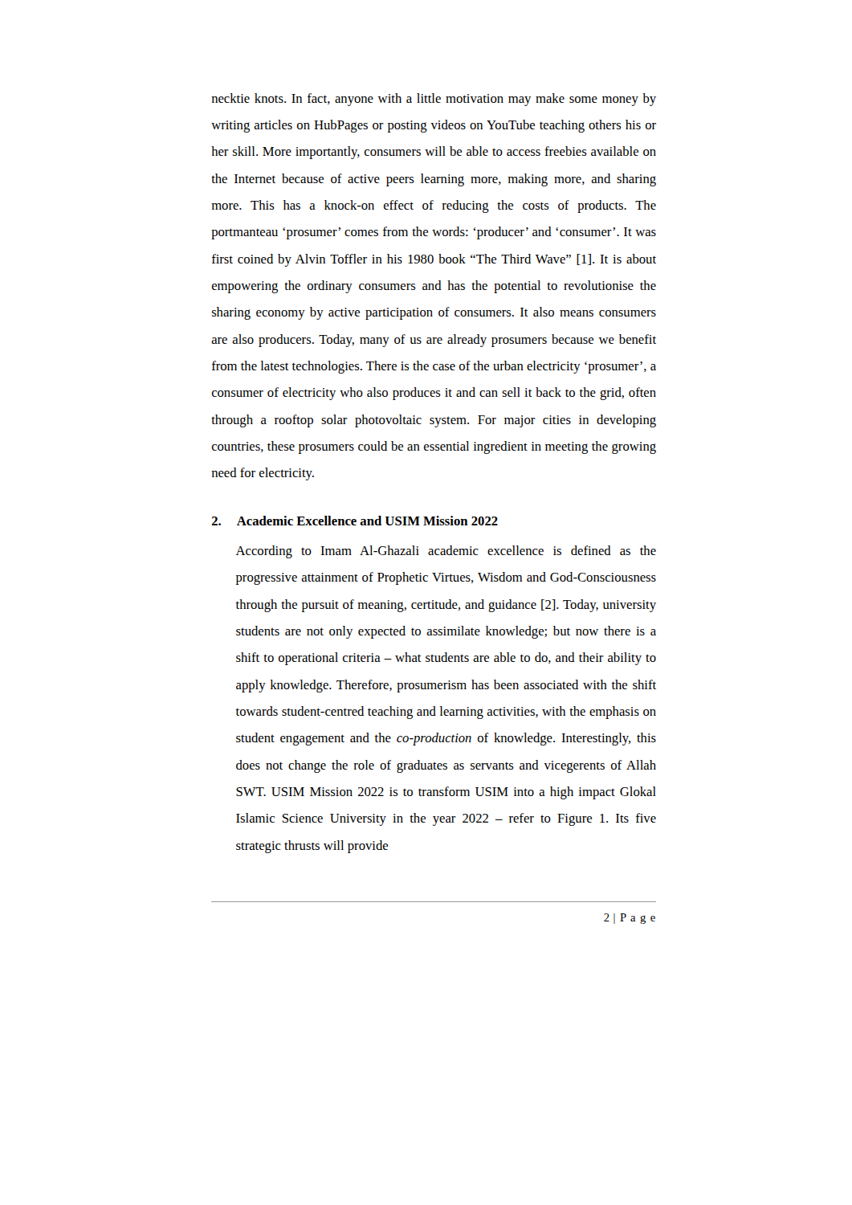necktie knots. In fact, anyone with a little motivation may make some money by writing articles on HubPages or posting videos on YouTube teaching others his or her skill. More importantly, consumers will be able to access freebies available on the Internet because of active peers learning more, making more, and sharing more. This has a knock-on effect of reducing the costs of products. The portmanteau ‘prosumer’ comes from the words: ‘producer’ and ‘consumer’. It was first coined by Alvin Toffler in his 1980 book “The Third Wave” [1]. It is about empowering the ordinary consumers and has the potential to revolutionise the sharing economy by active participation of consumers. It also means consumers are also producers. Today, many of us are already prosumers because we benefit from the latest technologies. There is the case of the urban electricity ‘prosumer’, a consumer of electricity who also produces it and can sell it back to the grid, often through a rooftop solar photovoltaic system. For major cities in developing countries, these prosumers could be an essential ingredient in meeting the growing need for electricity.
2.
Academic Excellence and USIM Mission 2022
According to Imam Al-Ghazali academic excellence is defined as the progressive attainment of Prophetic Virtues, Wisdom and God-Consciousness through the pursuit of meaning, certitude, and guidance [2]. Today, university students are not only expected to assimilate knowledge; but now there is a shift to operational criteria – what students are able to do, and their ability to apply knowledge. Therefore, prosumerism has been associated with the shift towards student-centred teaching and learning activities, with the emphasis on student engagement and the co-production of knowledge. Interestingly, this does not change the role of graduates as servants and vicegerents of Allah SWT. USIM Mission 2022 is to transform USIM into a high impact Glokal Islamic Science University in the year 2022 – refer to Figure 1. Its five strategic thrusts will provide
2 | P a g e